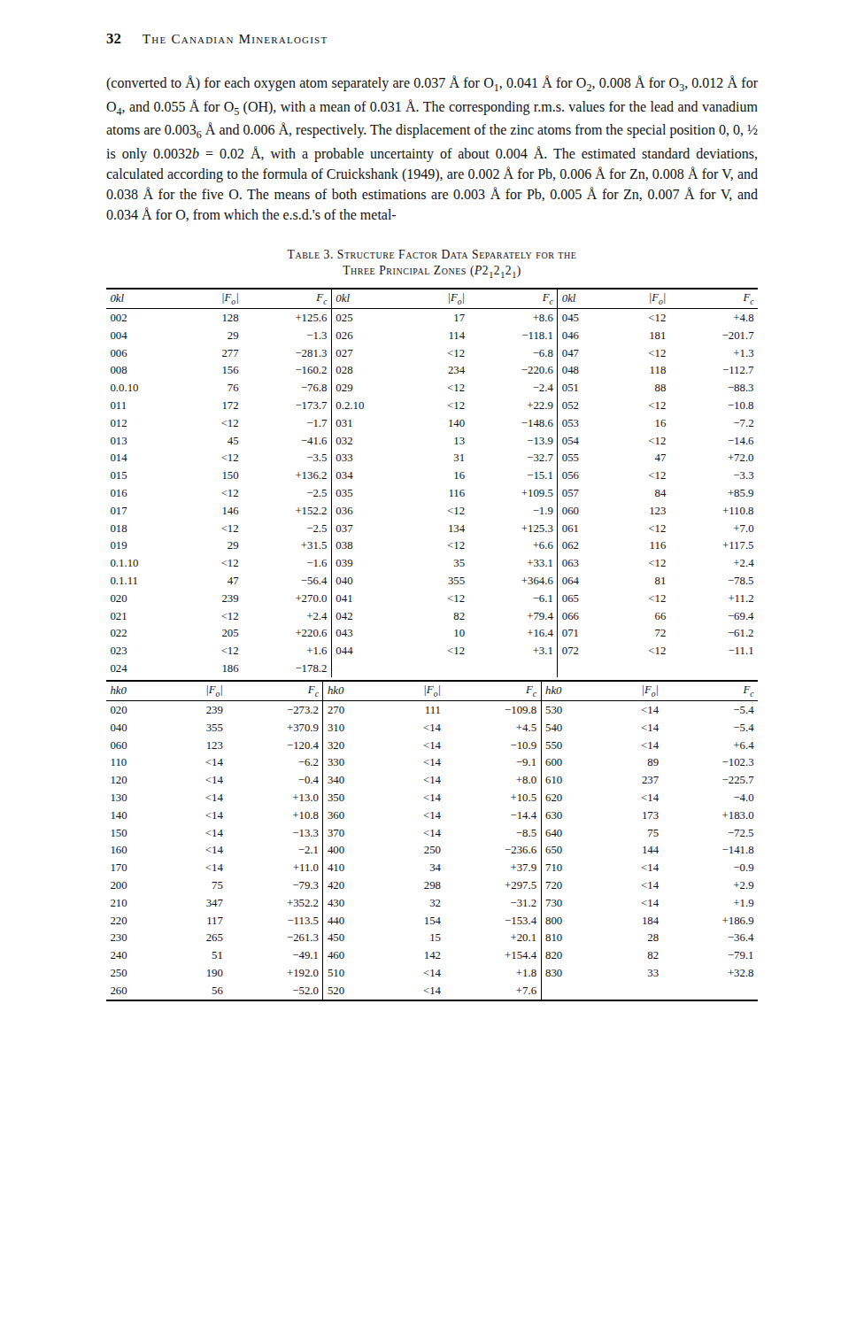32 The Canadian Mineralogist
(converted to Å) for each oxygen atom separately are 0.037 Å for O1, 0.041 Å for O2, 0.008 Å for O3, 0.012 Å for O4, and 0.055 Å for O5 (OH), with a mean of 0.031 Å. The corresponding r.m.s. values for the lead and vanadium atoms are 0.0036 Å and 0.006 Å, respectively. The displacement of the zinc atoms from the special position 0, 0, ½ is only 0.0032b = 0.02 Å, with a probable uncertainty of about 0.004 Å. The estimated standard deviations, calculated according to the formula of Cruickshank (1949), are 0.002 Å for Pb, 0.006 Å for Zn, 0.008 Å for V, and 0.038 Å for the five O. The means of both estimations are 0.003 Å for Pb, 0.005 Å for Zn, 0.007 Å for V, and 0.034 Å for O, from which the e.s.d.'s of the metal-
Table 3. Structure Factor Data Separately for the
Three Principal Zones (P212121)
| 0kl | / F o / | F c | 0kl | / F o / | F c | 0kl | / F o / | F c |
| --- | --- | --- | --- | --- | --- | --- | --- | --- |
| 002 | 128 | +125.6 | 025 | 17 | +8.6 | 045 | <12 | +4.8 |
| 004 | 29 | −1.3 | 026 | 114 | −118.1 | 046 | 181 | −201.7 |
| 006 | 277 | −281.3 | 027 | <12 | −6.8 | 047 | <12 | +1.3 |
| 008 | 156 | −160.2 | 028 | 234 | −220.6 | 048 | 118 | −112.7 |
| 0.0.10 | 76 | −76.8 | 029 | <12 | −2.4 | 051 | 88 | −88.3 |
| 011 | 172 | −173.7 | 0.2.10 | <12 | +22.9 | 052 | <12 | −10.8 |
| 012 | <12 | −1.7 | 031 | 140 | −148.6 | 053 | 16 | −7.2 |
| 013 | 45 | −41.6 | 032 | 13 | −13.9 | 054 | <12 | −14.6 |
| 014 | <12 | −3.5 | 033 | 31 | −32.7 | 055 | 47 | +72.0 |
| 015 | 150 | +136.2 | 034 | 16 | −15.1 | 056 | <12 | −3.3 |
| 016 | <12 | −2.5 | 035 | 116 | +109.5 | 057 | 84 | +85.9 |
| 017 | 146 | +152.2 | 036 | <12 | −1.9 | 060 | 123 | +110.8 |
| 018 | <12 | −2.5 | 037 | 134 | +125.3 | 061 | <12 | +7.0 |
| 019 | 29 | +31.5 | 038 | <12 | +6.6 | 062 | 116 | +117.5 |
| 0.1.10 | <12 | −1.6 | 039 | 35 | +33.1 | 063 | <12 | +2.4 |
| 0.1.11 | 47 | −56.4 | 040 | 355 | +364.6 | 064 | 81 | −78.5 |
| 020 | 239 | +270.0 | 041 | <12 | −6.1 | 065 | <12 | +11.2 |
| 021 | <12 | +2.4 | 042 | 82 | +79.4 | 066 | 66 | −69.4 |
| 022 | 205 | +220.6 | 043 | 10 | +16.4 | 071 | 72 | −61.2 |
| 023 | <12 | +1.6 | 044 | <12 | +3.1 | 072 | <12 | −11.1 |
| 024 | 186 | −178.2 | | | | | | |
| hk 0 | / F o / | F c | hk 0 | / F o / | F c | hk 0 | / F o / | F c |
| --- | --- | --- | --- | --- | --- | --- | --- | --- |
| 020 | 239 | −273.2 | 270 | 111 | −109.8 | 530 | <14 | −5.4 |
| 040 | 355 | +370.9 | 310 | <14 | +4.5 | 540 | <14 | −5.4 |
| 060 | 123 | −120.4 | 320 | <14 | −10.9 | 550 | <14 | +6.4 |
| 110 | <14 | −6.2 | 330 | <14 | −9.1 | 600 | 89 | −102.3 |
| 120 | <14 | −0.4 | 340 | <14 | +8.0 | 610 | 237 | −225.7 |
| 130 | <14 | +13.0 | 350 | <14 | +10.5 | 620 | <14 | −4.0 |
| 140 | <14 | +10.8 | 360 | <14 | −14.4 | 630 | 173 | +183.0 |
| 150 | <14 | −13.3 | 370 | <14 | −8.5 | 640 | 75 | −72.5 |
| 160 | <14 | −2.1 | 400 | 250 | −236.6 | 650 | 144 | −141.8 |
| 170 | <14 | +11.0 | 410 | 34 | +37.9 | 710 | <14 | −0.9 |
| 200 | 75 | −79.3 | 420 | 298 | +297.5 | 720 | <14 | +2.9 |
| 210 | 347 | +352.2 | 430 | 32 | −31.2 | 730 | <14 | +1.9 |
| 220 | 117 | −113.5 | 440 | 154 | −153.4 | 800 | 184 | +186.9 |
| 230 | 265 | −261.3 | 450 | 15 | +20.1 | 810 | 28 | −36.4 |
| 240 | 51 | −49.1 | 460 | 142 | +154.4 | 820 | 82 | −79.1 |
| 250 | 190 | +192.0 | 510 | <14 | +1.8 | 830 | 33 | +32.8 |
| 260 | 56 | −52.0 | 520 | <14 | +7.6 | | | |